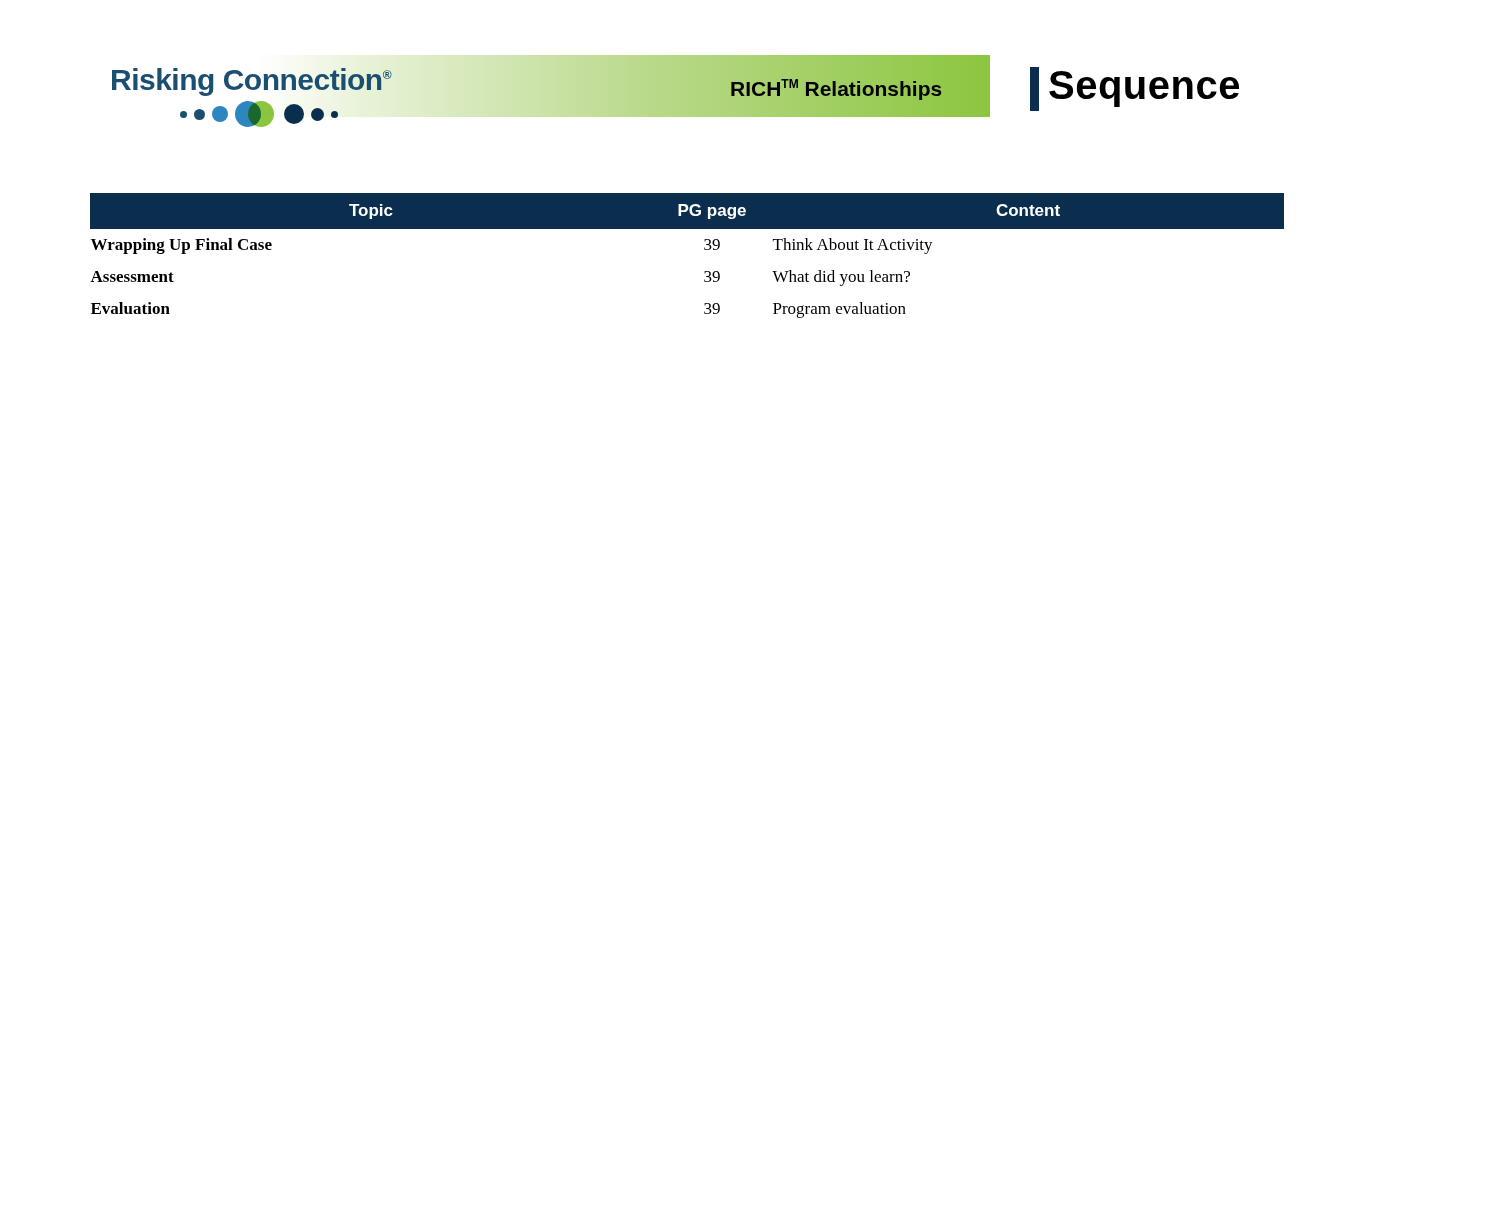Risking Connection®
RICHTM Relationships
Sequence
| Topic | PG page | Content |
| --- | --- | --- |
| Wrapping Up Final Case | 39 | Think About It Activity |
| Assessment | 39 | What did you learn? |
| Evaluation | 39 | Program evaluation |